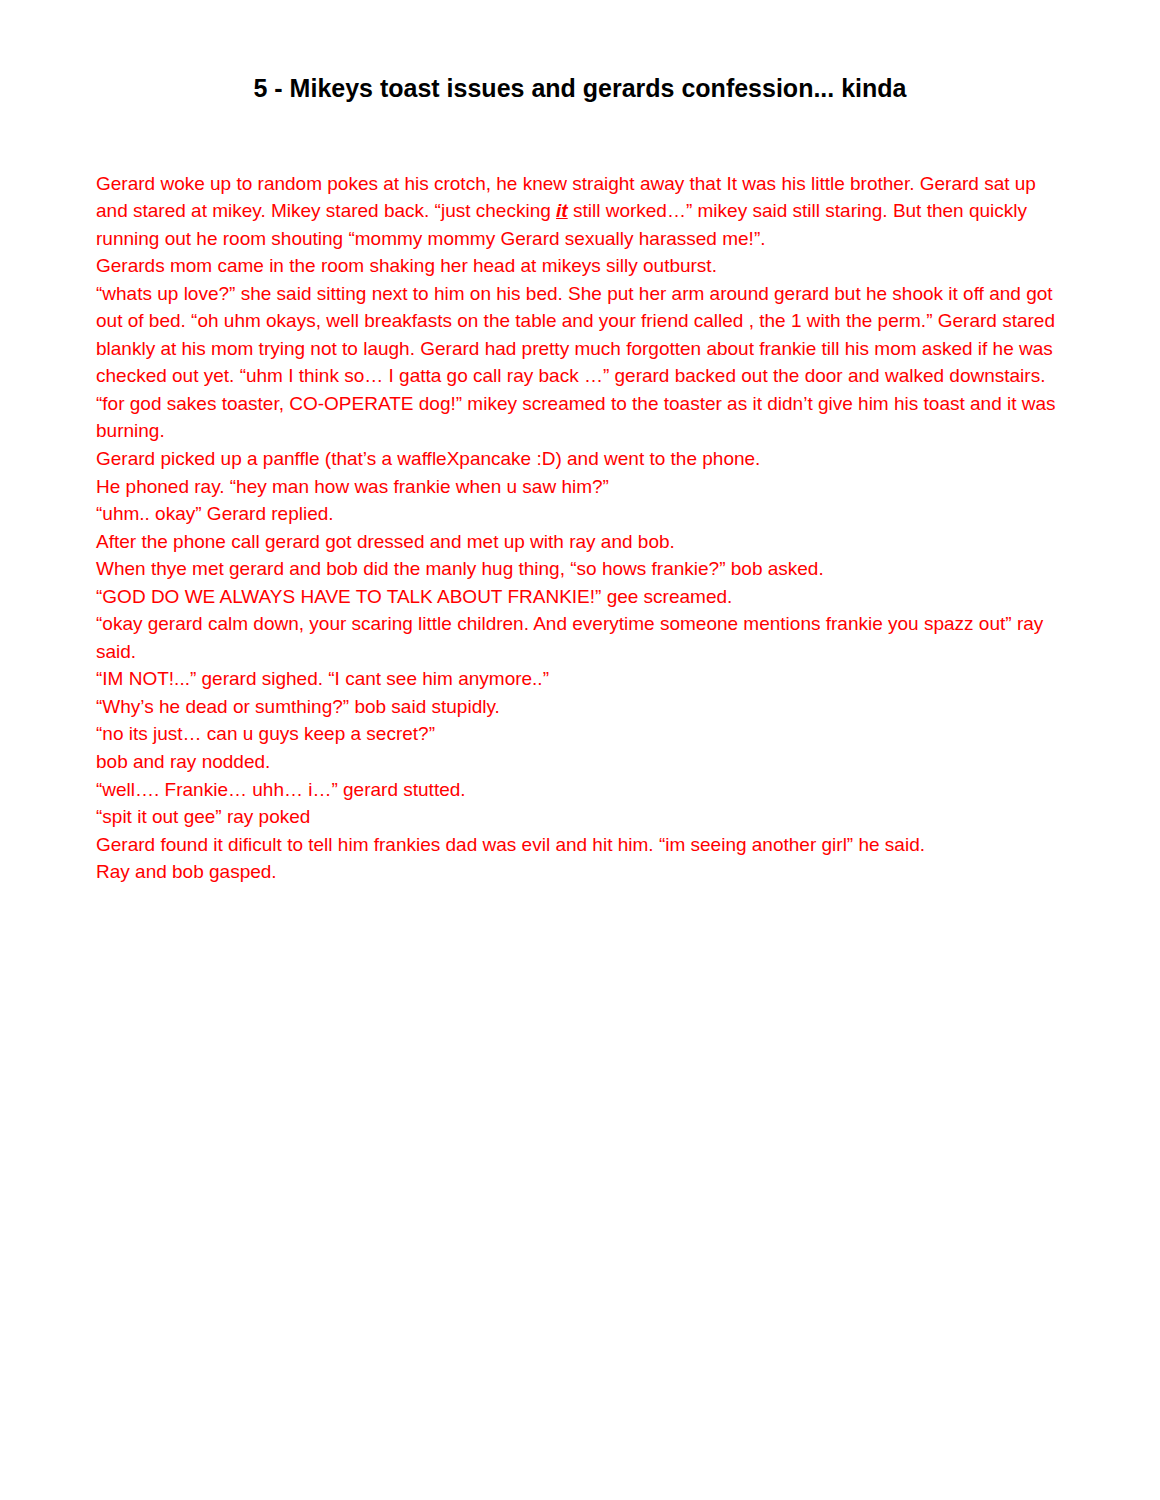5 - Mikeys toast issues and gerards confession... kinda
Gerard woke up to random pokes at his crotch, he knew straight away that It was his little brother. Gerard sat up and stared at mikey. Mikey stared back. “just checking it still worked…” mikey said still staring. But then quickly running out he room shouting “mommy mommy Gerard sexually harassed me!”.
Gerards mom came in the room shaking her head at mikeys silly outburst.
“whats up love?” she said sitting next to him on his bed. She put her arm around gerard but he shook it off and got out of bed. “oh uhm okays, well breakfasts on the table and your friend called , the 1 with the perm.” Gerard stared blankly at his mom trying not to laugh. Gerard had pretty much forgotten about frankie till his mom asked if he was checked out yet. “uhm I think so… I gatta go call ray back …” gerard backed out the door and walked downstairs.
“for god sakes toaster, CO-OPERATE dog!” mikey screamed to the toaster as it didn’t give him his toast and it was burning.
Gerard picked up a panffle (that’s a waffleXpancake :D) and went to the phone.
He phoned ray. “hey man how was frankie when u saw him?”
“uhm.. okay” Gerard replied.
After the phone call gerard got dressed and met up with ray and bob.
When thye met gerard and bob did the manly hug thing, “so hows frankie?” bob asked.
“GOD DO WE ALWAYS HAVE TO TALK ABOUT FRANKIE!” gee screamed.
“okay gerard calm down, your scaring little children. And everytime someone mentions frankie you spazz out” ray said.
“IM NOT!...” gerard sighed. “I cant see him anymore..”
“Why’s he dead or sumthing?” bob said stupidly.
“no its just… can u guys keep a secret?”
bob and ray nodded.
“well…. Frankie… uhh… i…” gerard stutted.
“spit it out gee” ray poked
Gerard found it dificult to tell him frankies dad was evil and hit him. “im seeing another girl” he said.
Ray and bob gasped.